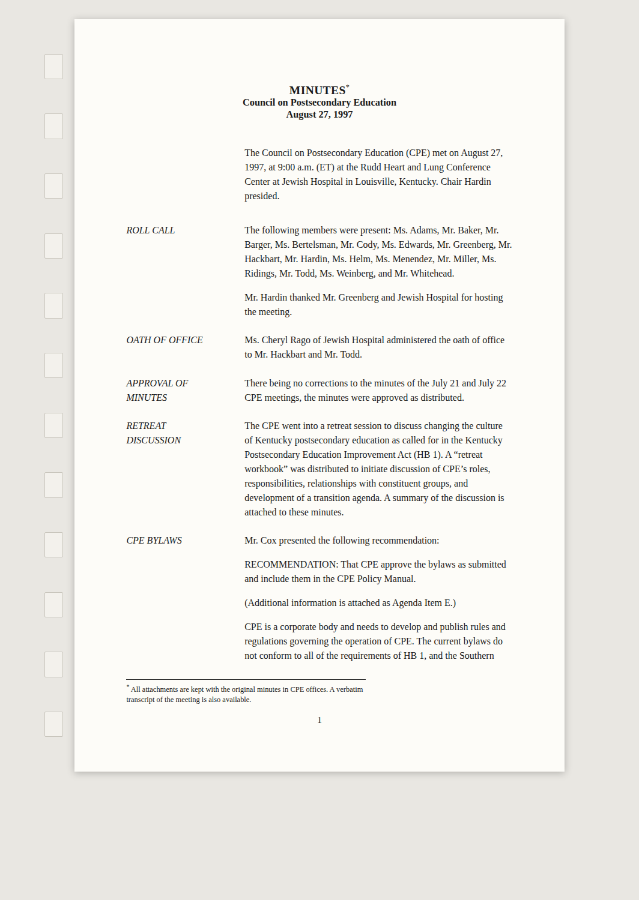MINUTES*
Council on Postsecondary Education
August 27, 1997
The Council on Postsecondary Education (CPE) met on August 27, 1997, at 9:00 a.m. (ET) at the Rudd Heart and Lung Conference Center at Jewish Hospital in Louisville, Kentucky. Chair Hardin presided.
ROLL CALL
The following members were present: Ms. Adams, Mr. Baker, Mr. Barger, Ms. Bertelsman, Mr. Cody, Ms. Edwards, Mr. Greenberg, Mr. Hackbart, Mr. Hardin, Ms. Helm, Ms. Menendez, Mr. Miller, Ms. Ridings, Mr. Todd, Ms. Weinberg, and Mr. Whitehead.
Mr. Hardin thanked Mr. Greenberg and Jewish Hospital for hosting the meeting.
OATH OF OFFICE
Ms. Cheryl Rago of Jewish Hospital administered the oath of office to Mr. Hackbart and Mr. Todd.
APPROVAL OF
MINUTES
There being no corrections to the minutes of the July 21 and July 22 CPE meetings, the minutes were approved as distributed.
RETREAT
DISCUSSION
The CPE went into a retreat session to discuss changing the culture of Kentucky postsecondary education as called for in the Kentucky Postsecondary Education Improvement Act (HB 1). A “retreat workbook” was distributed to initiate discussion of CPE’s roles, responsibilities, relationships with constituent groups, and development of a transition agenda. A summary of the discussion is attached to these minutes.
CPE BYLAWS
Mr. Cox presented the following recommendation:
RECOMMENDATION: That CPE approve the bylaws as submitted and include them in the CPE Policy Manual.
(Additional information is attached as Agenda Item E.)
CPE is a corporate body and needs to develop and publish rules and regulations governing the operation of CPE. The current bylaws do not conform to all of the requirements of HB 1, and the Southern
* All attachments are kept with the original minutes in CPE offices. A verbatim transcript of the meeting is also available.
1